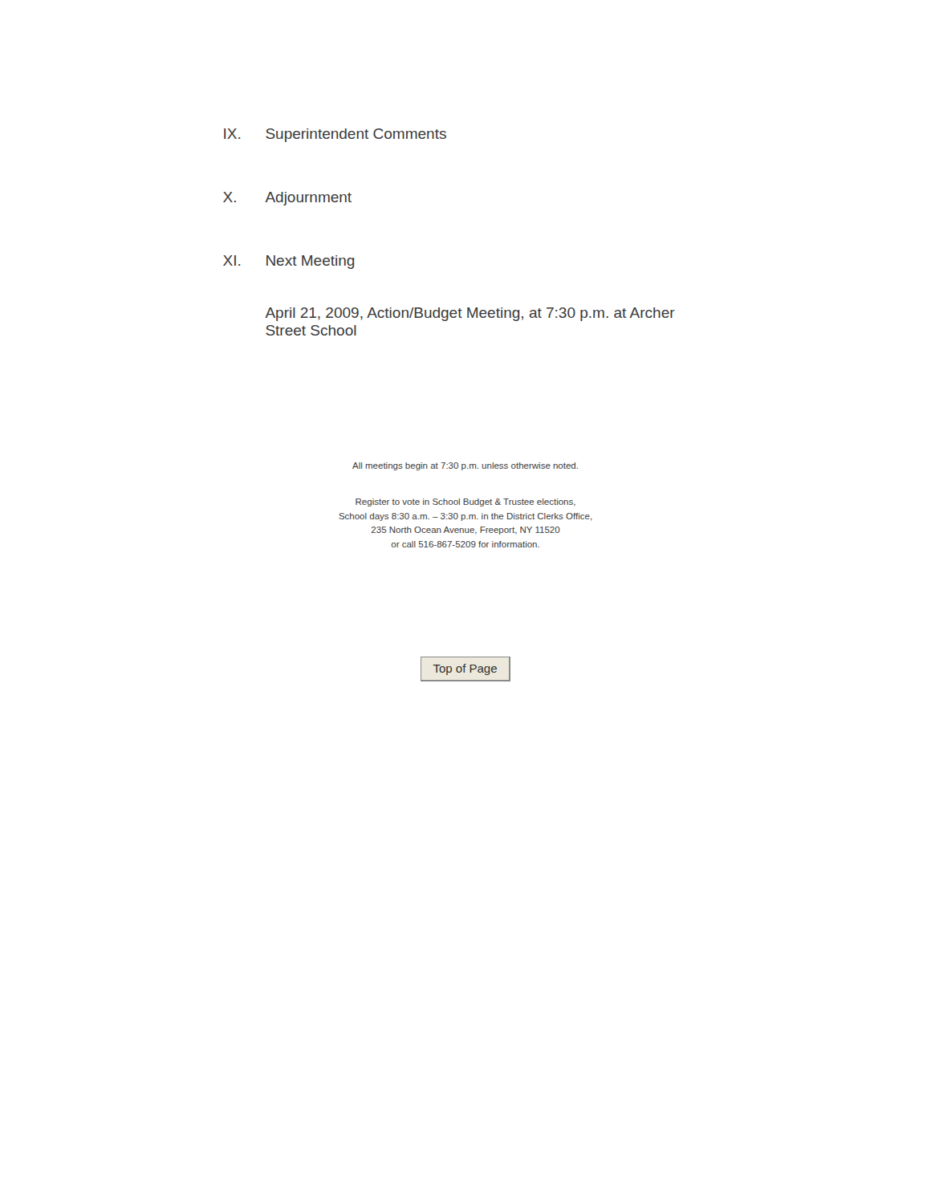IX. Superintendent Comments
X. Adjournment
XI. Next Meeting
April 21, 2009, Action/Budget Meeting, at 7:30 p.m. at Archer Street School
All meetings begin at 7:30 p.m. unless otherwise noted.
Register to vote in School Budget & Trustee elections,
School days 8:30 a.m. – 3:30 p.m. in the District Clerks Office,
235 North Ocean Avenue, Freeport, NY 11520
or call 516-867-5209 for information.
Top of Page